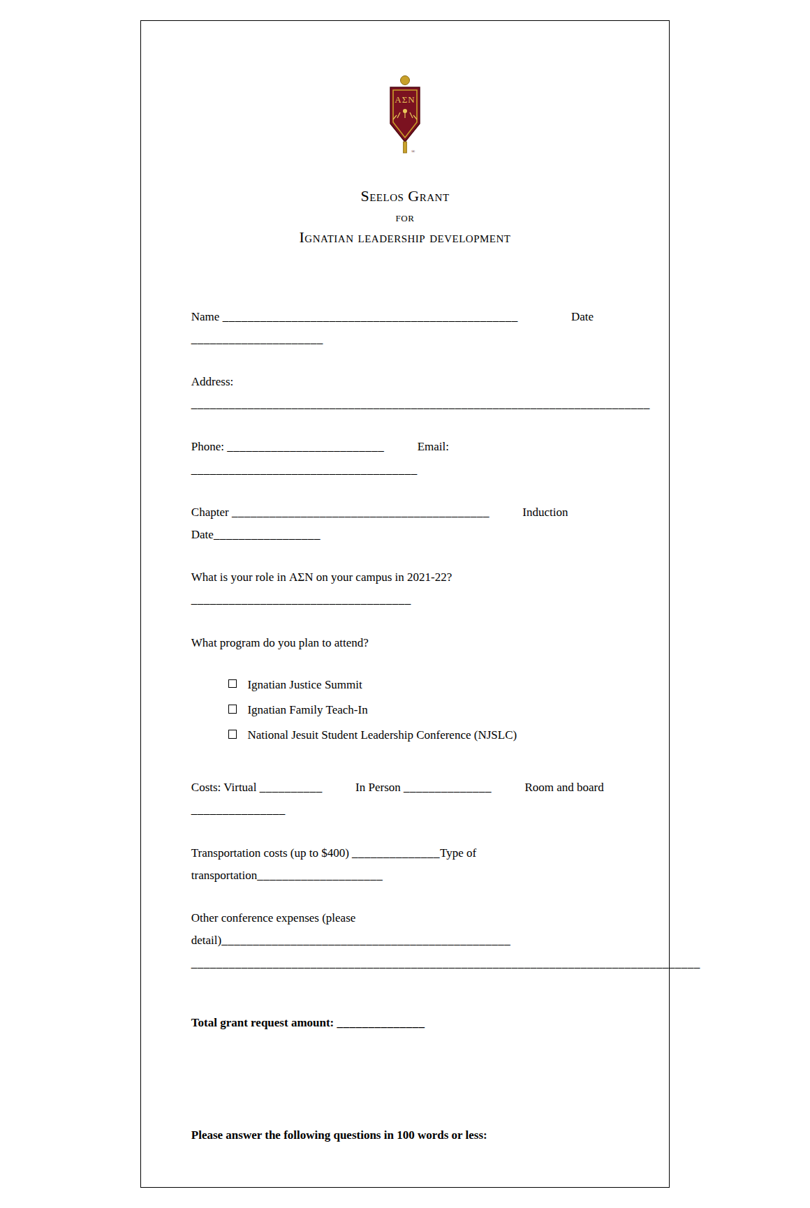ΑΣΝ ®
Seelos Grant for Ignatian leadership development
Name _______________________________________________ Date _____________________
Address: _________________________________________________________________________
Phone: _________________________ Email: ____________________________________
Chapter _________________________________________ Induction Date_________________
What is your role in ΑΣΝ on your campus in 2021-22? ___________________________________
What program do you plan to attend?
Ignatian Justice Summit
Ignatian Family Teach-In
National Jesuit Student Leadership Conference (NJSLC)
Costs: Virtual __________ In Person ______________ Room and board _______________
Transportation costs (up to $400) ______________Type of transportation____________________
Other conference expenses (please detail)______________________________________________
_________________________________________________________________________________
Total grant request amount: ______________
Please answer the following questions in 100 words or less: